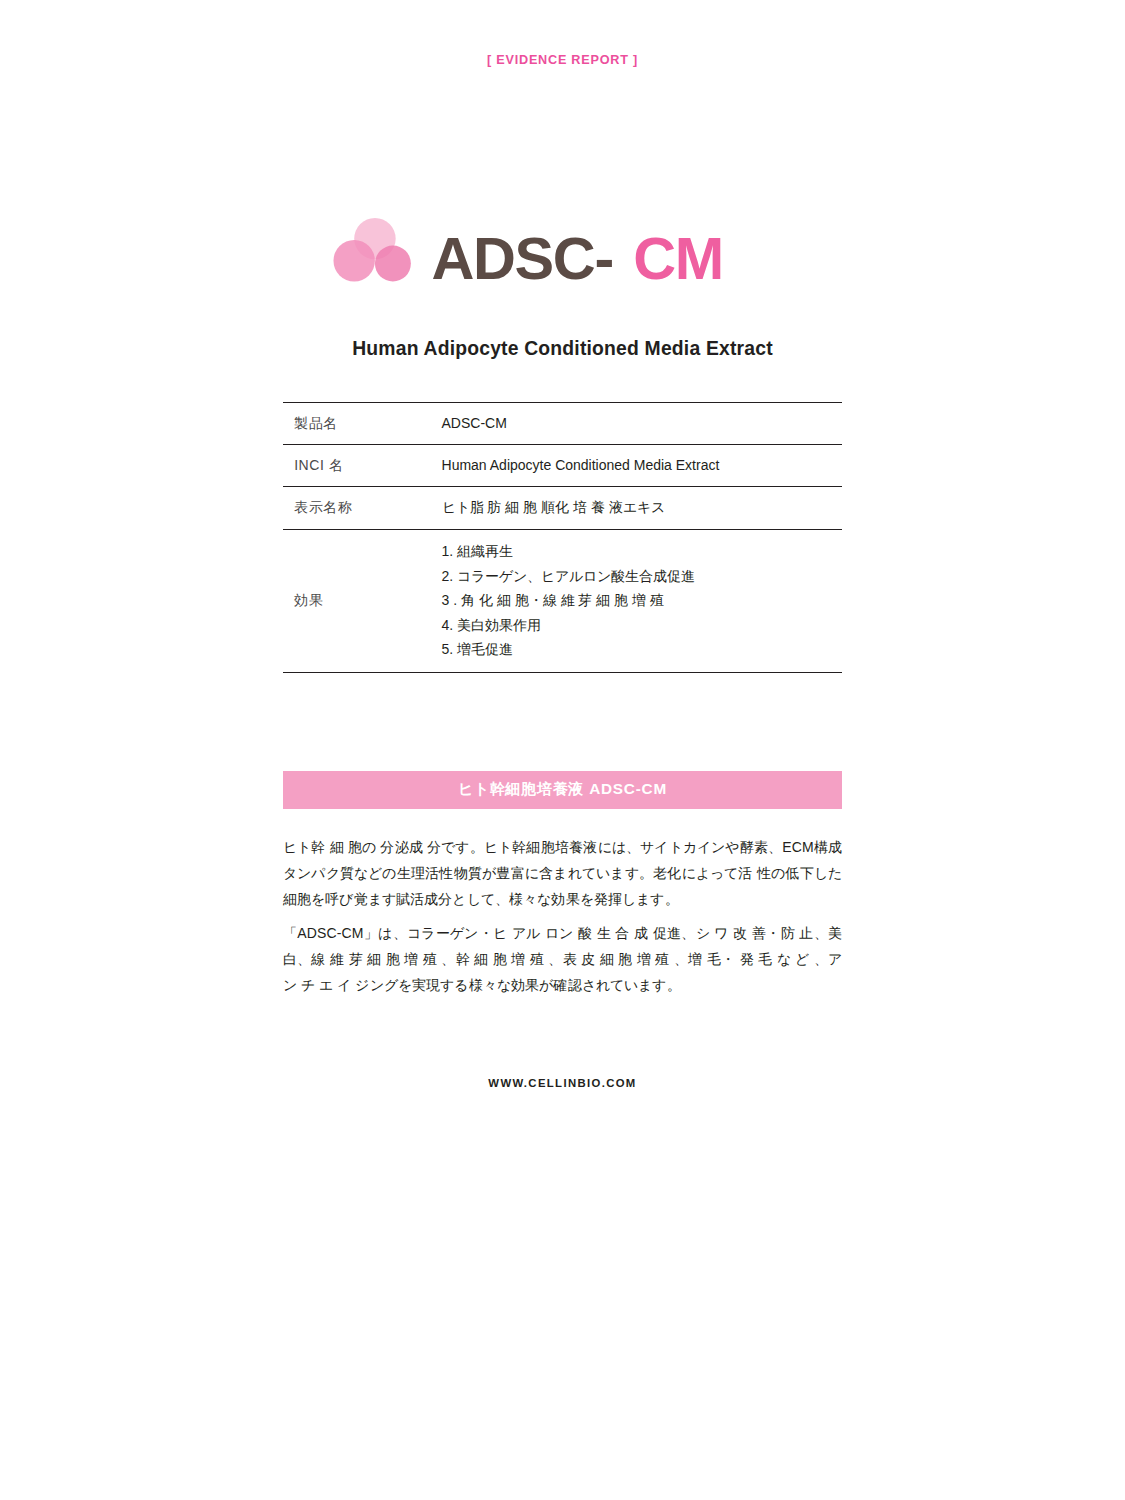[ EVIDENCE REPORT ]
ADSC- CM
Human Adipocyte Conditioned Media Extract
| 製品名 | ADSC-CM |
| INCI 名 | Human Adipocyte Conditioned Media Extract |
| 表示名称 | ヒト脂 肪 細 胞 順化 培 養 液エキス |
| 効果 | 1. 組織再生 2. コラーゲン、ヒアルロン酸生合成促進 3 . 角 化 細 胞・線 維 芽 細 胞 増 殖 4. 美白効果作用 5. 増毛促進 |
ヒト幹細胞培養液 ADSC-CM
ヒト幹 細 胞の 分泌成 分です。ヒト幹細胞培養液には、サイトカインや酵素、ECM構成タンパク質などの生理活性物質が豊富に含まれています。老化によって活 性の低下した細胞を呼び覚ます賦活成分として、様々な効果を発揮します。
「ADSC-CM」は、コラーゲン・ヒ アル ロン 酸 生 合 成 促進、シ ワ 改 善・防 止、美白、線 維 芽 細 胞 増 殖 、幹 細 胞 増 殖 、表 皮 細 胞 増 殖 、増 毛・ 発 毛 な ど 、ア ン チ エ イ ジングを実現する様々な効果が確認されています。
WWW.CELLINBIO.COM